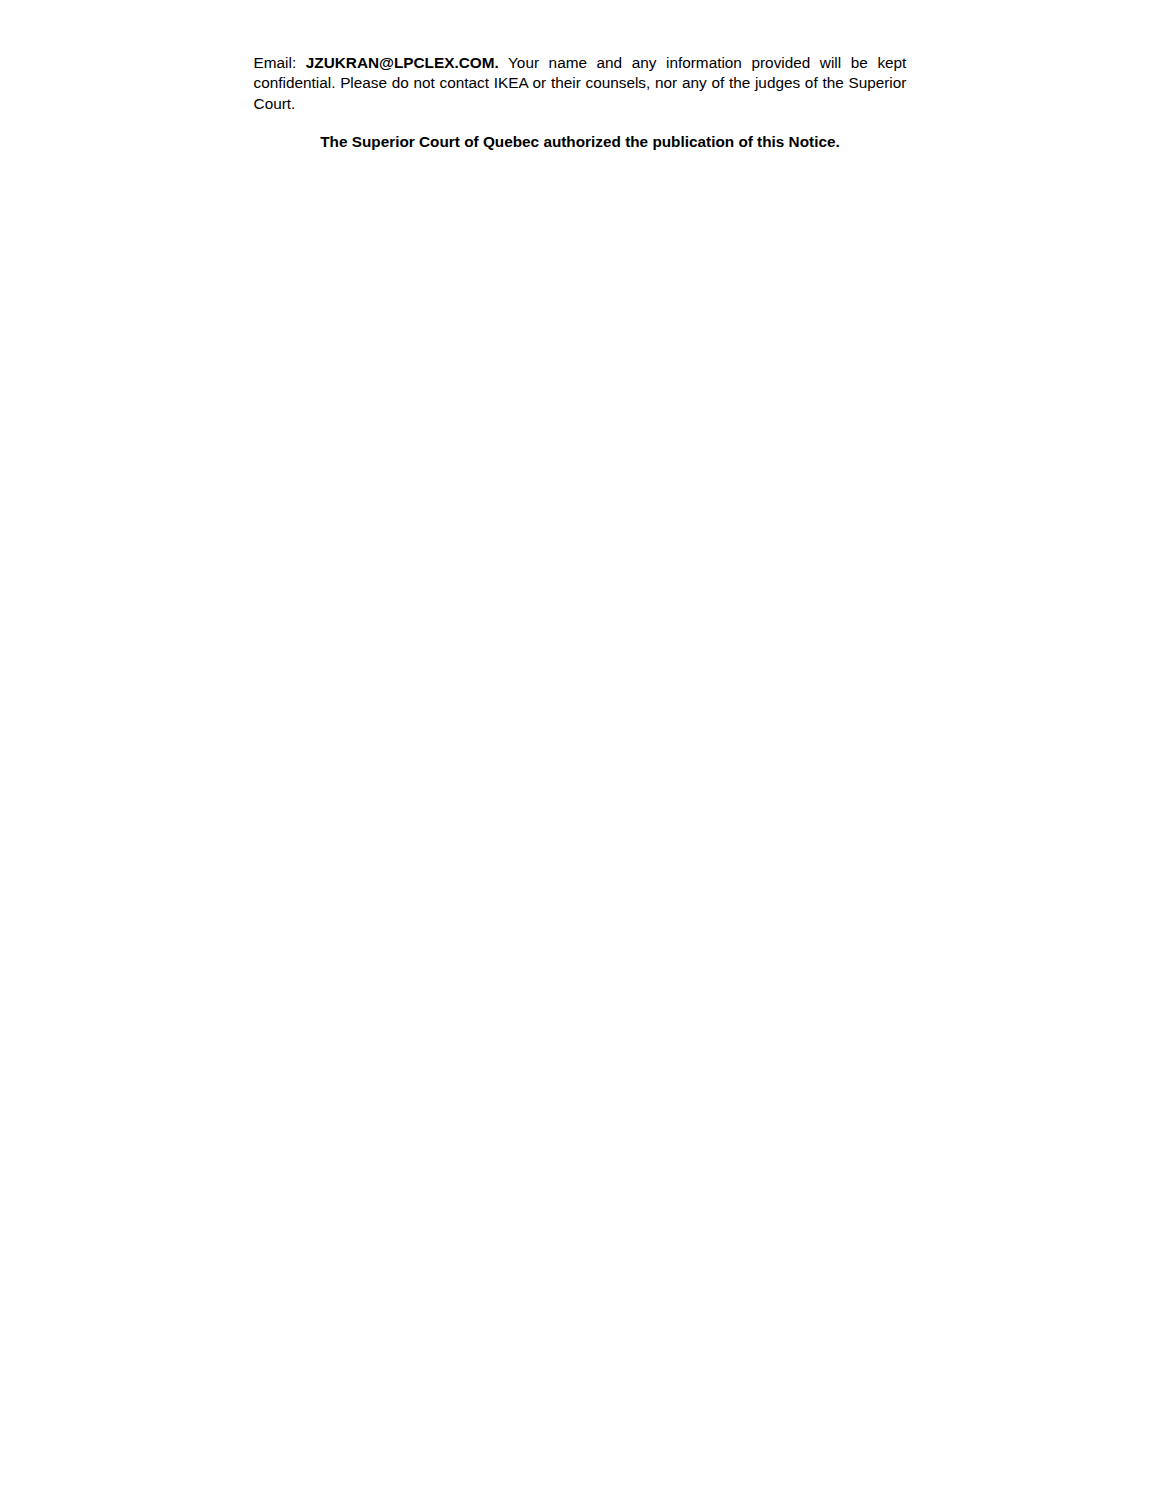Email: JZUKRAN@LPCLEX.COM. Your name and any information provided will be kept confidential. Please do not contact IKEA or their counsels, nor any of the judges of the Superior Court.
The Superior Court of Quebec authorized the publication of this Notice.